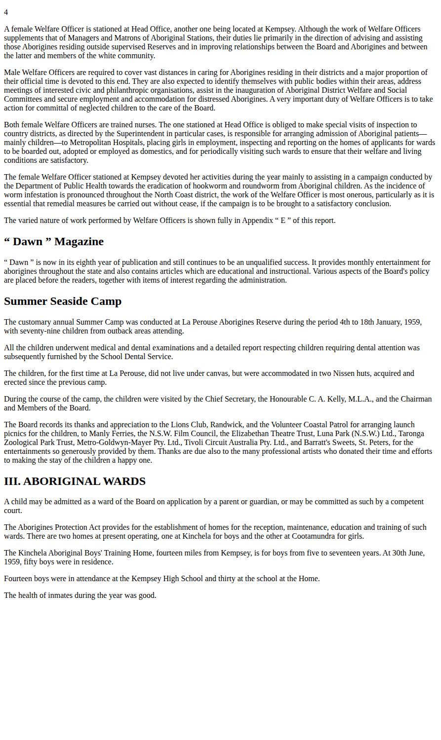4
A female Welfare Officer is stationed at Head Office, another one being located at Kempsey. Although the work of Welfare Officers supplements that of Managers and Matrons of Aboriginal Stations, their duties lie primarily in the direction of advising and assisting those Aborigines residing outside supervised Reserves and in improving relationships between the Board and Aborigines and between the latter and members of the white community.
Male Welfare Officers are required to cover vast distances in caring for Aborigines residing in their districts and a major proportion of their official time is devoted to this end. They are also expected to identify themselves with public bodies within their areas, address meetings of interested civic and philanthropic organisations, assist in the inauguration of Aboriginal District Welfare and Social Committees and secure employment and accommodation for distressed Aborigines. A very important duty of Welfare Officers is to take action for committal of neglected children to the care of the Board.
Both female Welfare Officers are trained nurses. The one stationed at Head Office is obliged to make special visits of inspection to country districts, as directed by the Superintendent in particular cases, is responsible for arranging admission of Aboriginal patients—mainly children—to Metropolitan Hospitals, placing girls in employment, inspecting and reporting on the homes of applicants for wards to be boarded out, adopted or employed as domestics, and for periodically visiting such wards to ensure that their welfare and living conditions are satisfactory.
The female Welfare Officer stationed at Kempsey devoted her activities during the year mainly to assisting in a campaign conducted by the Department of Public Health towards the eradication of hookworm and roundworm from Aboriginal children. As the incidence of worm infestation is pronounced throughout the North Coast district, the work of the Welfare Officer is most onerous, particularly as it is essential that remedial measures be carried out without cease, if the campaign is to be brought to a satisfactory conclusion.
The varied nature of work performed by Welfare Officers is shown fully in Appendix “ E ” of this report.
“ Dawn ” Magazine
“ Dawn ” is now in its eighth year of publication and still continues to be an unqualified success. It provides monthly entertainment for aborigines throughout the state and also contains articles which are educational and instructional. Various aspects of the Board's policy are placed before the readers, together with items of interest regarding the administration.
Summer Seaside Camp
The customary annual Summer Camp was conducted at La Perouse Aborigines Reserve during the period 4th to 18th January, 1959, with seventy-nine children from outback areas attending.
All the children underwent medical and dental examinations and a detailed report respecting children requiring dental attention was subsequently furnished by the School Dental Service.
The children, for the first time at La Perouse, did not live under canvas, but were accommodated in two Nissen huts, acquired and erected since the previous camp.
During the course of the camp, the children were visited by the Chief Secretary, the Honourable C. A. Kelly, M.L.A., and the Chairman and Members of the Board.
The Board records its thanks and appreciation to the Lions Club, Randwick, and the Volunteer Coastal Patrol for arranging launch picnics for the children, to Manly Ferries, the N.S.W. Film Council, the Elizabethan Theatre Trust, Luna Park (N.S.W.) Ltd., Taronga Zoological Park Trust, Metro-Goldwyn-Mayer Pty. Ltd., Tivoli Circuit Australia Pty. Ltd., and Barratt's Sweets, St. Peters, for the entertainments so generously provided by them. Thanks are due also to the many professional artists who donated their time and efforts to making the stay of the children a happy one.
III. ABORIGINAL WARDS
A child may be admitted as a ward of the Board on application by a parent or guardian, or may be committed as such by a competent court.
The Aborigines Protection Act provides for the establishment of homes for the reception, maintenance, education and training of such wards. There are two homes at present operating, one at Kinchela for boys and the other at Cootamundra for girls.
The Kinchela Aboriginal Boys' Training Home, fourteen miles from Kempsey, is for boys from five to seventeen years. At 30th June, 1959, fifty boys were in residence.
Fourteen boys were in attendance at the Kempsey High School and thirty at the school at the Home.
The health of inmates during the year was good.